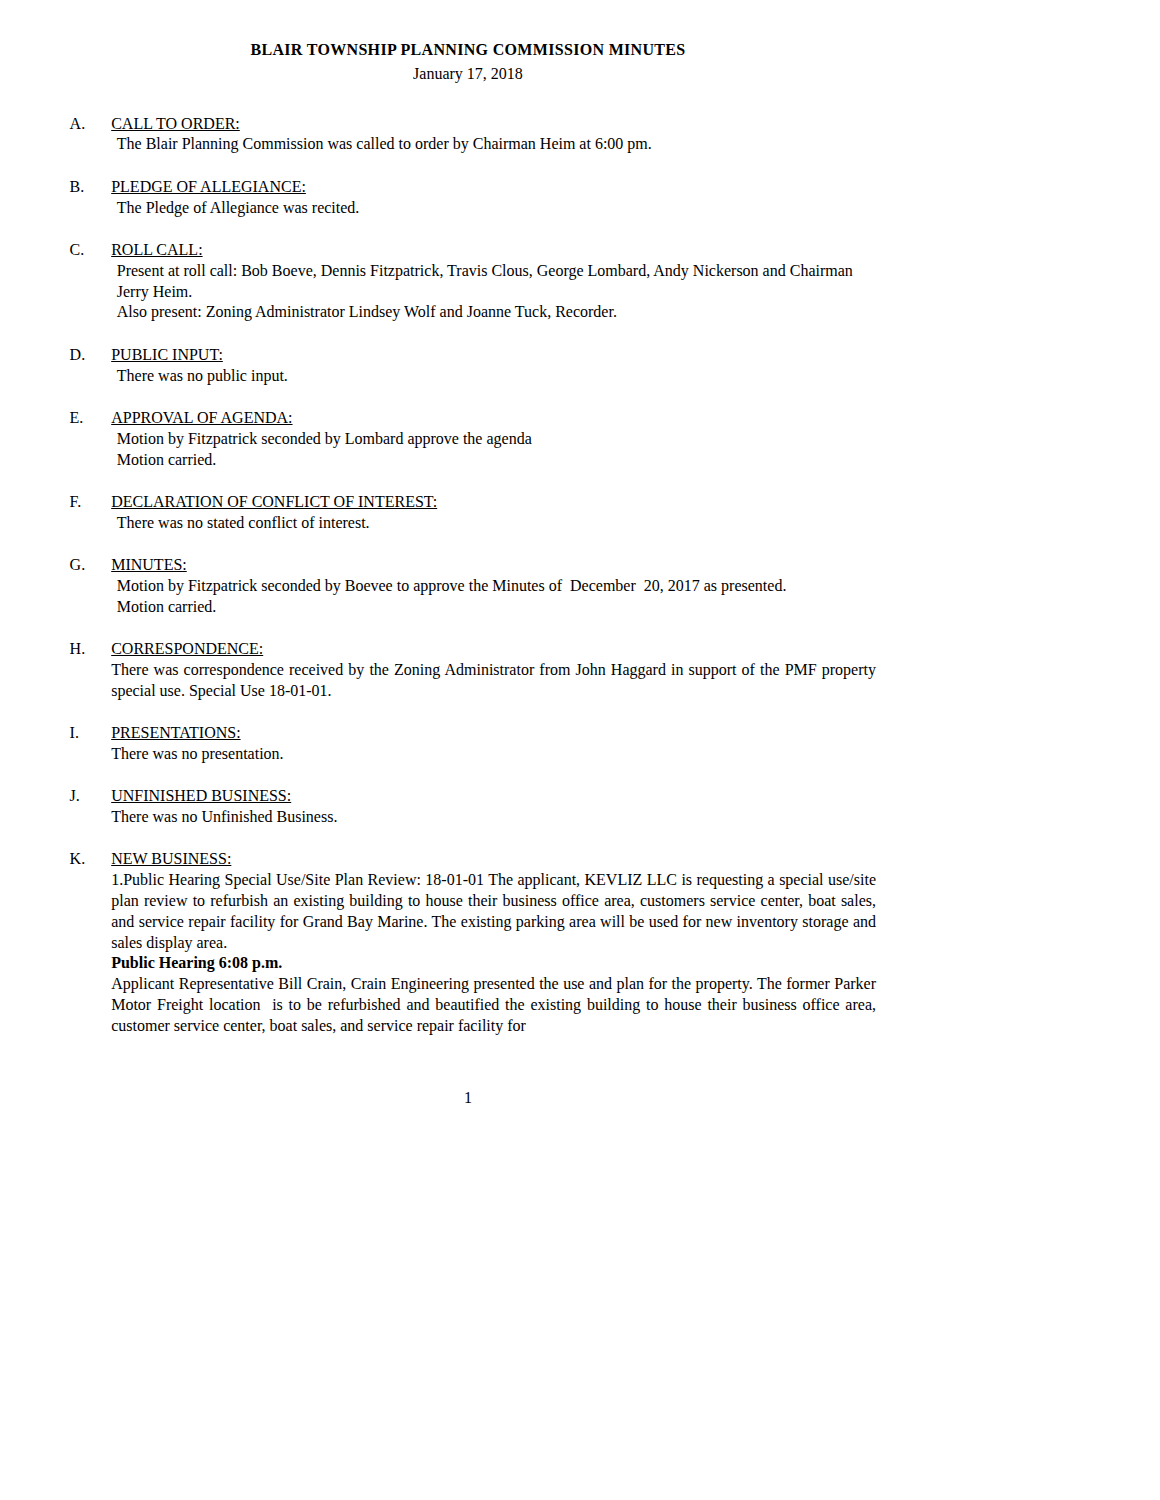Blair Township Planning Commission Minutes
January 17, 2018
A.
CALL TO ORDER:
The Blair Planning Commission was called to order by Chairman Heim at 6:00 pm.
B.
PLEDGE OF ALLEGIANCE:
The Pledge of Allegiance was recited.
C.
ROLL CALL:
Present at roll call: Bob Boeve, Dennis Fitzpatrick, Travis Clous, George Lombard, Andy Nickerson and Chairman Jerry Heim.
Also present: Zoning Administrator Lindsey Wolf and Joanne Tuck, Recorder.
D.
PUBLIC INPUT:
There was no public input.
E.
APPROVAL OF AGENDA:
Motion by Fitzpatrick seconded by Lombard approve the agenda
Motion carried.
F.
DECLARATION OF CONFLICT OF INTEREST:
There was no stated conflict of interest.
G.
MINUTES:
Motion by Fitzpatrick seconded by Boevee to approve the Minutes of December 20, 2017 as presented.
Motion carried.
H.
CORRESPONDENCE:
There was correspondence received by the Zoning Administrator from John Haggard in support of the PMF property special use. Special Use 18-01-01.
I.
PRESENTATIONS:
There was no presentation.
J.
UNFINISHED BUSINESS:
There was no Unfinished Business.
K.
NEW BUSINESS:
1.Public Hearing Special Use/Site Plan Review: 18-01-01 The applicant, KEVLIZ LLC is requesting a special use/site plan review to refurbish an existing building to house their business office area, customers service center, boat sales, and service repair facility for Grand Bay Marine. The existing parking area will be used for new inventory storage and sales display area.
Public Hearing 6:08 p.m.
Applicant Representative Bill Crain, Crain Engineering presented the use and plan for the property. The former Parker Motor Freight location is to be refurbished and beautified the existing building to house their business office area, customer service center, boat sales, and service repair facility for
1